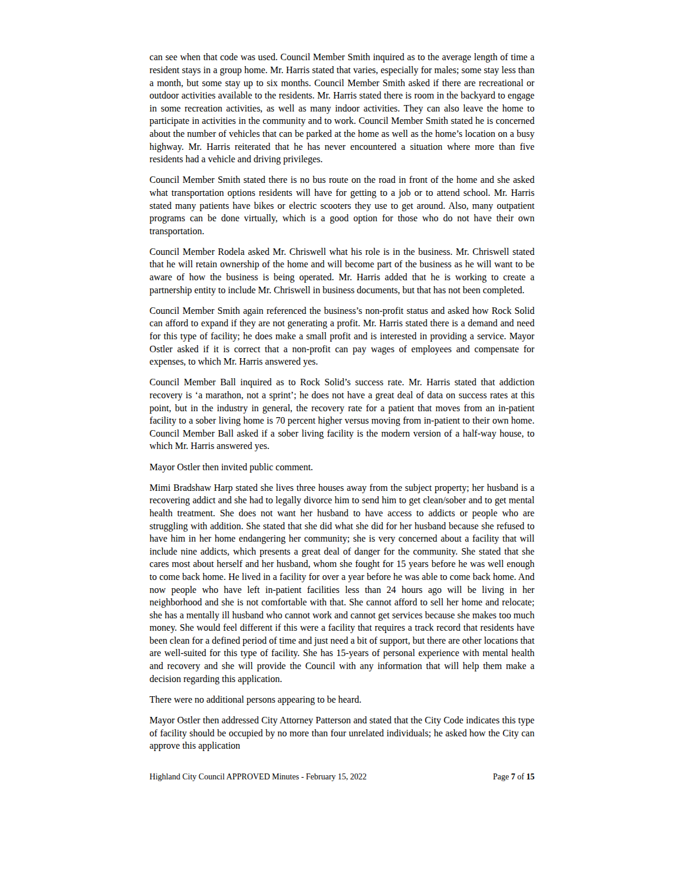can see when that code was used. Council Member Smith inquired as to the average length of time a resident stays in a group home. Mr. Harris stated that varies, especially for males; some stay less than a month, but some stay up to six months. Council Member Smith asked if there are recreational or outdoor activities available to the residents. Mr. Harris stated there is room in the backyard to engage in some recreation activities, as well as many indoor activities. They can also leave the home to participate in activities in the community and to work. Council Member Smith stated he is concerned about the number of vehicles that can be parked at the home as well as the home’s location on a busy highway. Mr. Harris reiterated that he has never encountered a situation where more than five residents had a vehicle and driving privileges.
Council Member Smith stated there is no bus route on the road in front of the home and she asked what transportation options residents will have for getting to a job or to attend school. Mr. Harris stated many patients have bikes or electric scooters they use to get around. Also, many outpatient programs can be done virtually, which is a good option for those who do not have their own transportation.
Council Member Rodela asked Mr. Chriswell what his role is in the business. Mr. Chriswell stated that he will retain ownership of the home and will become part of the business as he will want to be aware of how the business is being operated. Mr. Harris added that he is working to create a partnership entity to include Mr. Chriswell in business documents, but that has not been completed.
Council Member Smith again referenced the business’s non-profit status and asked how Rock Solid can afford to expand if they are not generating a profit. Mr. Harris stated there is a demand and need for this type of facility; he does make a small profit and is interested in providing a service. Mayor Ostler asked if it is correct that a non-profit can pay wages of employees and compensate for expenses, to which Mr. Harris answered yes.
Council Member Ball inquired as to Rock Solid’s success rate. Mr. Harris stated that addiction recovery is ‘a marathon, not a sprint’; he does not have a great deal of data on success rates at this point, but in the industry in general, the recovery rate for a patient that moves from an in-patient facility to a sober living home is 70 percent higher versus moving from in-patient to their own home. Council Member Ball asked if a sober living facility is the modern version of a half-way house, to which Mr. Harris answered yes.
Mayor Ostler then invited public comment.
Mimi Bradshaw Harp stated she lives three houses away from the subject property; her husband is a recovering addict and she had to legally divorce him to send him to get clean/sober and to get mental health treatment. She does not want her husband to have access to addicts or people who are struggling with addition. She stated that she did what she did for her husband because she refused to have him in her home endangering her community; she is very concerned about a facility that will include nine addicts, which presents a great deal of danger for the community. She stated that she cares most about herself and her husband, whom she fought for 15 years before he was well enough to come back home. He lived in a facility for over a year before he was able to come back home. And now people who have left in-patient facilities less than 24 hours ago will be living in her neighborhood and she is not comfortable with that. She cannot afford to sell her home and relocate; she has a mentally ill husband who cannot work and cannot get services because she makes too much money. She would feel different if this were a facility that requires a track record that residents have been clean for a defined period of time and just need a bit of support, but there are other locations that are well-suited for this type of facility. She has 15-years of personal experience with mental health and recovery and she will provide the Council with any information that will help them make a decision regarding this application.
There were no additional persons appearing to be heard.
Mayor Ostler then addressed City Attorney Patterson and stated that the City Code indicates this type of facility should be occupied by no more than four unrelated individuals; he asked how the City can approve this application
Highland City Council APPROVED Minutes - February 15, 2022
Page 7 of 15